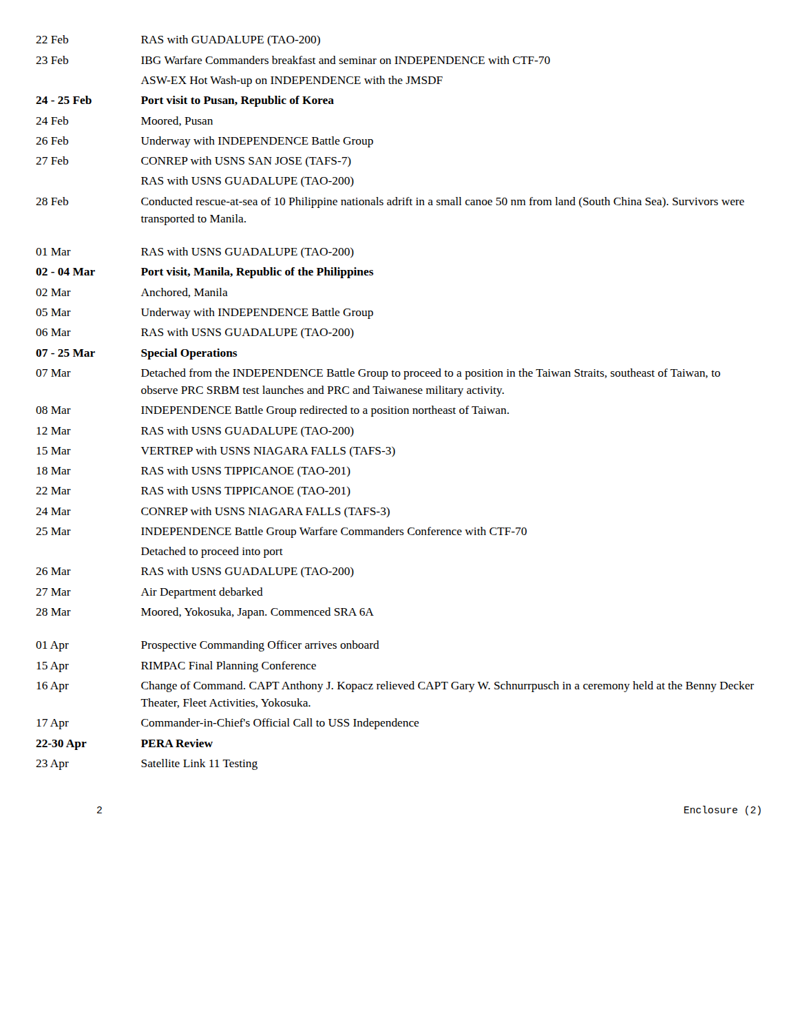| 22 Feb | RAS with GUADALUPE (TAO-200) |
| 23 Feb | IBG Warfare Commanders breakfast and seminar on INDEPENDENCE with CTF-70 |
| | ASW-EX Hot Wash-up on INDEPENDENCE with the JMSDF |
| 24 - 25 Feb | Port visit to Pusan, Republic of Korea |
| 24 Feb | Moored, Pusan |
| 26 Feb | Underway with INDEPENDENCE Battle Group |
| 27 Feb | CONREP with USNS SAN JOSE (TAFS-7) |
| | RAS with USNS GUADALUPE (TAO-200) |
| 28 Feb | Conducted rescue-at-sea of 10 Philippine nationals adrift in a small canoe 50 nm from land (South China Sea). Survivors were transported to Manila. |
| 01 Mar | RAS with USNS GUADALUPE (TAO-200) |
| 02 - 04 Mar | Port visit, Manila, Republic of the Philippines |
| 02 Mar | Anchored, Manila |
| 05 Mar | Underway with INDEPENDENCE Battle Group |
| 06 Mar | RAS with USNS GUADALUPE (TAO-200) |
| 07 - 25 Mar | Special Operations |
| 07 Mar | Detached from the INDEPENDENCE Battle Group to proceed to a position in the Taiwan Straits, southeast of Taiwan, to observe PRC SRBM test launches and PRC and Taiwanese military activity. |
| 08 Mar | INDEPENDENCE Battle Group redirected to a position northeast of Taiwan. |
| 12 Mar | RAS with USNS GUADALUPE (TAO-200) |
| 15 Mar | VERTREP with USNS NIAGARA FALLS (TAFS-3) |
| 18 Mar | RAS with USNS TIPPICANOE (TAO-201) |
| 22 Mar | RAS with USNS TIPPICANOE (TAO-201) |
| 24 Mar | CONREP with USNS NIAGARA FALLS (TAFS-3) |
| 25 Mar | INDEPENDENCE Battle Group Warfare Commanders Conference with CTF-70 |
| | Detached to proceed into port |
| 26 Mar | RAS with USNS GUADALUPE (TAO-200) |
| 27 Mar | Air Department debarked |
| 28 Mar | Moored, Yokosuka, Japan. Commenced SRA 6A |
| 01 Apr | Prospective Commanding Officer arrives onboard |
| 15 Apr | RIMPAC Final Planning Conference |
| 16 Apr | Change of Command. CAPT Anthony J. Kopacz relieved CAPT Gary W. Schnurrpusch in a ceremony held at the Benny Decker Theater, Fleet Activities, Yokosuka. |
| 17 Apr | Commander-in-Chief's Official Call to USS Independence |
| 22-30 Apr | PERA Review |
| 23 Apr | Satellite Link 11 Testing |
2 Enclosure (2)